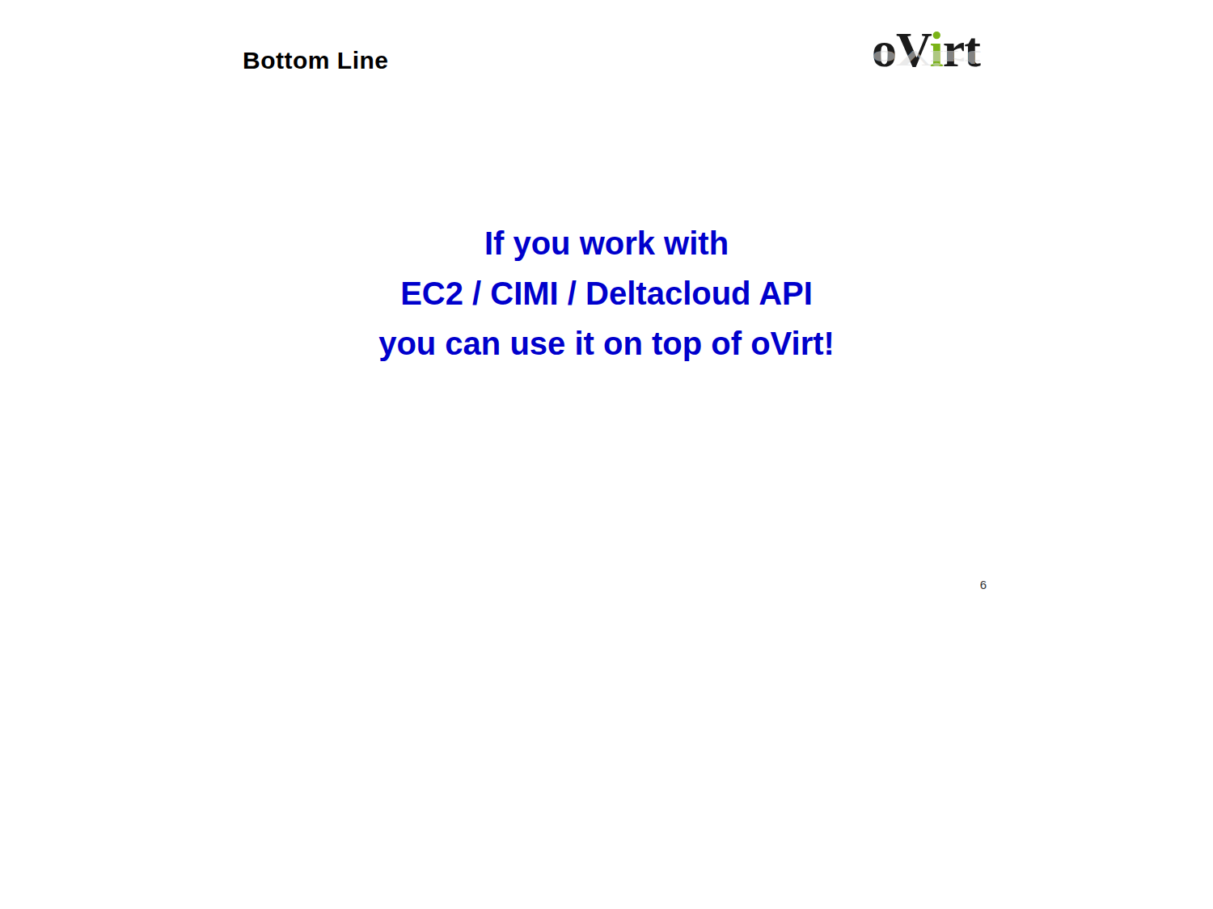Bottom Line
oVirt
oVirt
If you work with
EC2 / CIMI / Deltacloud API
you can use it on top of oVirt!
6